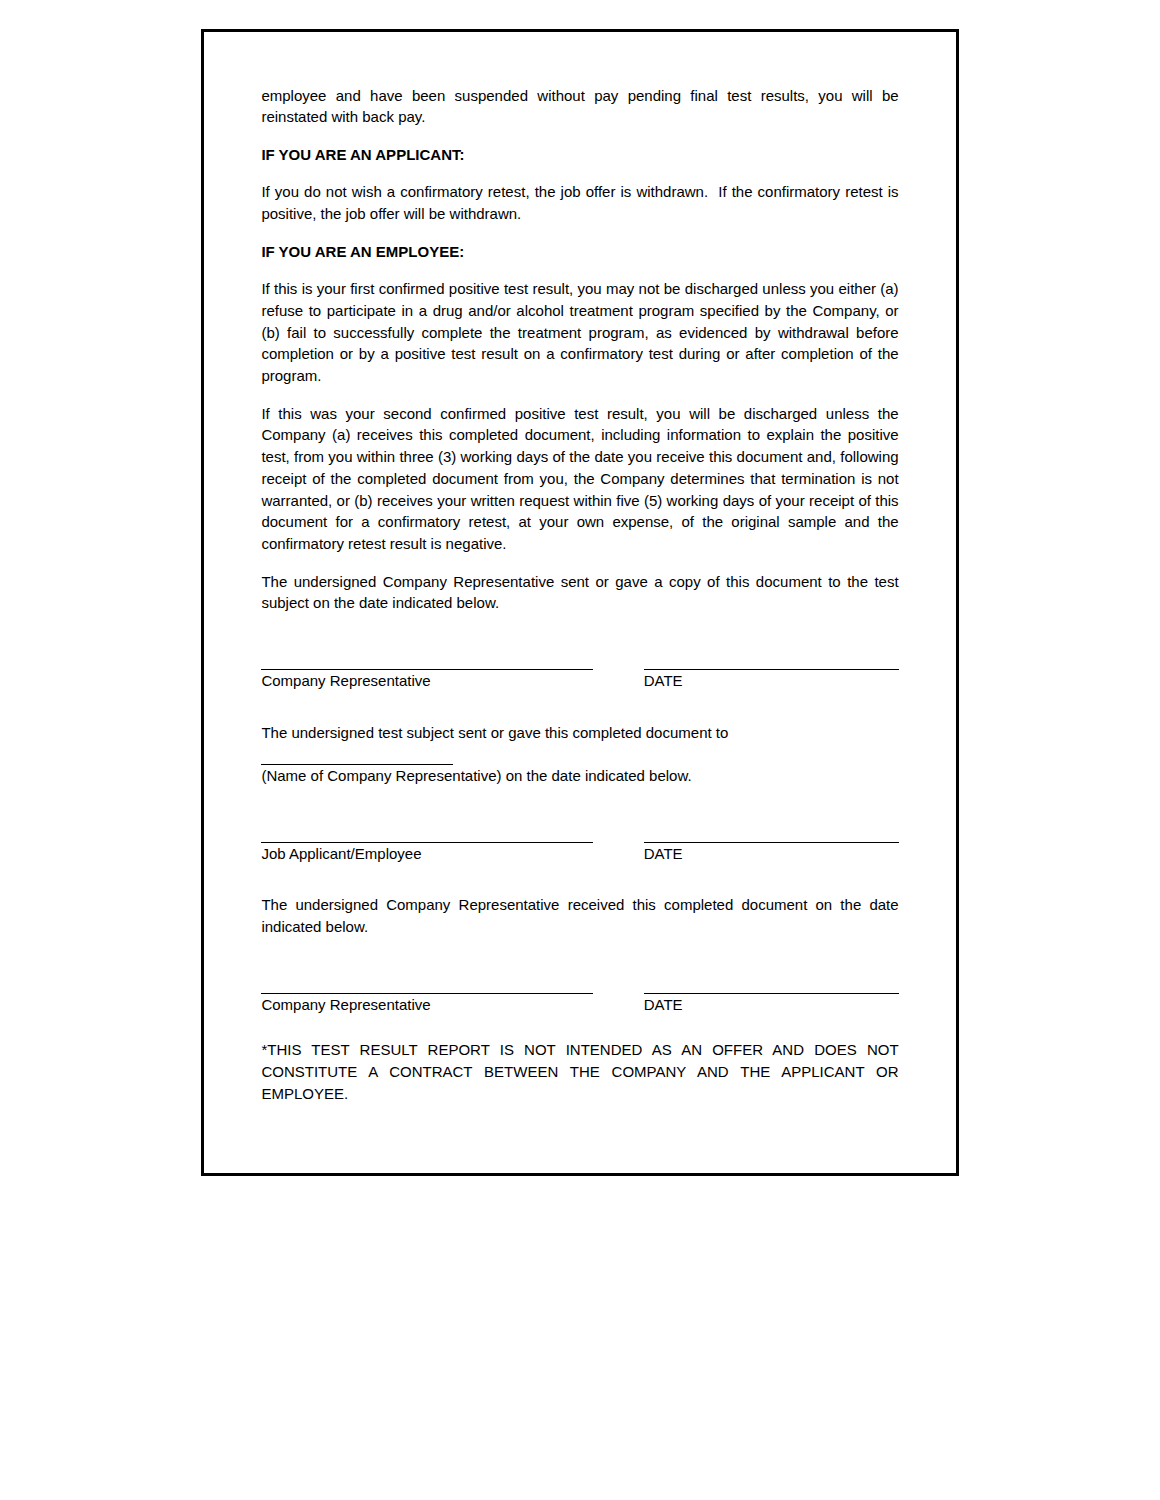employee and have been suspended without pay pending final test results, you will be reinstated with back pay.
If you are an applicant:
If you do not wish a confirmatory retest, the job offer is withdrawn. If the confirmatory retest is positive, the job offer will be withdrawn.
If you are an employee:
If this is your first confirmed positive test result, you may not be discharged unless you either (a) refuse to participate in a drug and/or alcohol treatment program specified by the Company, or (b) fail to successfully complete the treatment program, as evidenced by withdrawal before completion or by a positive test result on a confirmatory test during or after completion of the program.
If this was your second confirmed positive test result, you will be discharged unless the Company (a) receives this completed document, including information to explain the positive test, from you within three (3) working days of the date you receive this document and, following receipt of the completed document from you, the Company determines that termination is not warranted, or (b) receives your written request within five (5) working days of your receipt of this document for a confirmatory retest, at your own expense, of the original sample and the confirmatory retest result is negative.
The undersigned Company Representative sent or gave a copy of this document to the test subject on the date indicated below.
| Company Representative | | DATE |
The undersigned test subject sent or gave this completed document to
(Name of Company Representative) on the date indicated below.
| Job Applicant/Employee | | DATE |
The undersigned Company Representative received this completed document on the date indicated below.
| Company Representative | | DATE |
*THIS TEST RESULT REPORT IS NOT INTENDED AS AN OFFER AND DOES NOT CONSTITUTE A CONTRACT BETWEEN THE COMPANY AND THE APPLICANT OR EMPLOYEE.